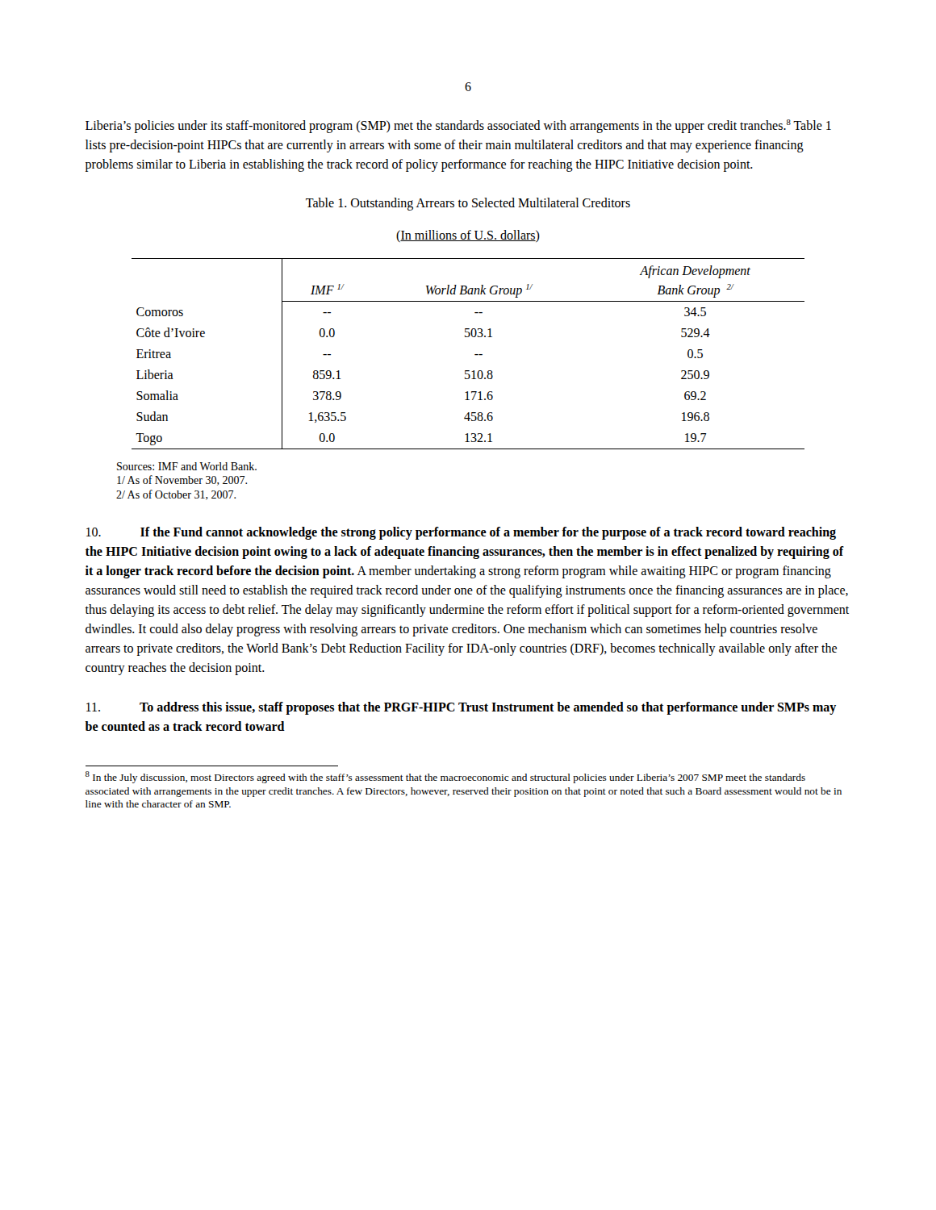6
Liberia’s policies under its staff-monitored program (SMP) met the standards associated with arrangements in the upper credit tranches.8 Table 1 lists pre-decision-point HIPCs that are currently in arrears with some of their main multilateral creditors and that may experience financing problems similar to Liberia in establishing the track record of policy performance for reaching the HIPC Initiative decision point.
Table 1. Outstanding Arrears to Selected Multilateral Creditors
(In millions of U.S. dollars)
| | IMF 1/ | World Bank Group 1/ | African Development Bank Group 2/ |
| --- | --- | --- | --- |
| Comoros | -- | -- | 34.5 |
| Côte d’Ivoire | 0.0 | 503.1 | 529.4 |
| Eritrea | -- | -- | 0.5 |
| Liberia | 859.1 | 510.8 | 250.9 |
| Somalia | 378.9 | 171.6 | 69.2 |
| Sudan | 1,635.5 | 458.6 | 196.8 |
| Togo | 0.0 | 132.1 | 19.7 |
Sources: IMF and World Bank.
1/ As of November 30, 2007.
2/ As of October 31, 2007.
10. If the Fund cannot acknowledge the strong policy performance of a member for the purpose of a track record toward reaching the HIPC Initiative decision point owing to a lack of adequate financing assurances, then the member is in effect penalized by requiring of it a longer track record before the decision point. A member undertaking a strong reform program while awaiting HIPC or program financing assurances would still need to establish the required track record under one of the qualifying instruments once the financing assurances are in place, thus delaying its access to debt relief. The delay may significantly undermine the reform effort if political support for a reform-oriented government dwindles. It could also delay progress with resolving arrears to private creditors. One mechanism which can sometimes help countries resolve arrears to private creditors, the World Bank’s Debt Reduction Facility for IDA-only countries (DRF), becomes technically available only after the country reaches the decision point.
11. To address this issue, staff proposes that the PRGF-HIPC Trust Instrument be amended so that performance under SMPs may be counted as a track record toward
8 In the July discussion, most Directors agreed with the staff’s assessment that the macroeconomic and structural policies under Liberia’s 2007 SMP meet the standards associated with arrangements in the upper credit tranches. A few Directors, however, reserved their position on that point or noted that such a Board assessment would not be in line with the character of an SMP.